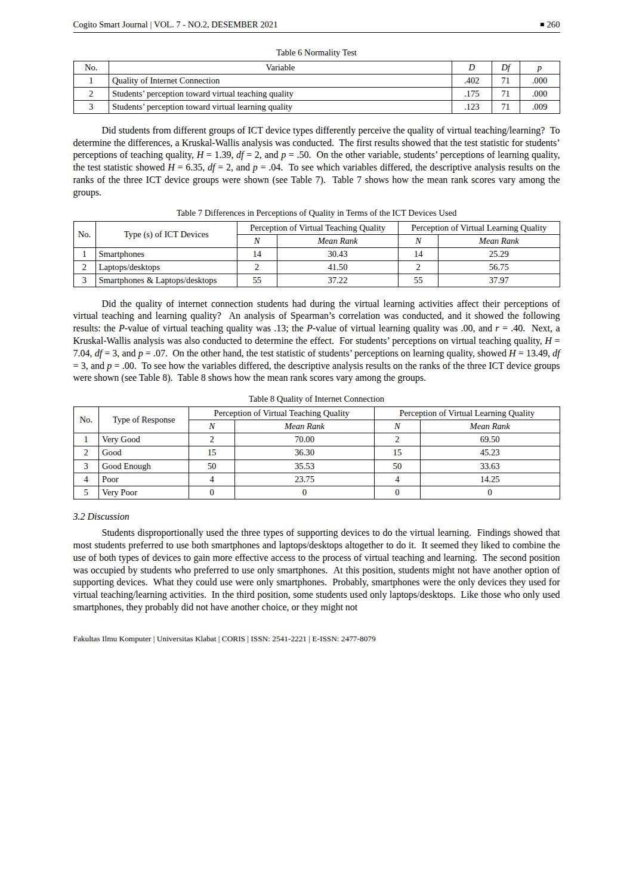Cogito Smart Journal | VOL. 7 - NO.2, DESEMBER 2021
■260
Table 6 Normality Test
| No. | Variable | D | Df | p |
| --- | --- | --- | --- | --- |
| 1 | Quality of Internet Connection | .402 | 71 | .000 |
| 2 | Students’ perception toward virtual teaching quality | .175 | 71 | .000 |
| 3 | Students’ perception toward virtual learning quality | .123 | 71 | .009 |
Did students from different groups of ICT device types differently perceive the quality of virtual teaching/learning? To determine the differences, a Kruskal-Wallis analysis was conducted. The first results showed that the test statistic for students’ perceptions of teaching quality, H = 1.39, df = 2, and p = .50. On the other variable, students’ perceptions of learning quality, the test statistic showed H = 6.35, df = 2, and p = .04. To see which variables differed, the descriptive analysis results on the ranks of the three ICT device groups were shown (see Table 7). Table 7 shows how the mean rank scores vary among the groups.
Table 7 Differences in Perceptions of Quality in Terms of the ICT Devices Used
| No. | Type (s) of ICT Devices | Perception of Virtual Teaching Quality | Perception of Virtual Learning Quality |
| --- | --- | --- | --- |
| N | Mean Rank | N | Mean Rank |
| 1 | Smartphones | 14 | 30.43 | 14 | 25.29 |
| 2 | Laptops/desktops | 2 | 41.50 | 2 | 56.75 |
| 3 | Smartphones & Laptops/desktops | 55 | 37.22 | 55 | 37.97 |
Did the quality of internet connection students had during the virtual learning activities affect their perceptions of virtual teaching and learning quality? An analysis of Spearman’s correlation was conducted, and it showed the following results: the P-value of virtual teaching quality was .13; the P-value of virtual learning quality was .00, and r = .40. Next, a Kruskal-Wallis analysis was also conducted to determine the effect. For students’ perceptions on virtual teaching quality, H = 7.04, df = 3, and p = .07. On the other hand, the test statistic of students’ perceptions on learning quality, showed H = 13.49, df = 3, and p = .00. To see how the variables differed, the descriptive analysis results on the ranks of the three ICT device groups were shown (see Table 8). Table 8 shows how the mean rank scores vary among the groups.
Table 8 Quality of Internet Connection
| No. | Type of Response | Perception of Virtual Teaching Quality | Perception of Virtual Learning Quality |
| --- | --- | --- | --- |
| N | Mean Rank | N | Mean Rank |
| 1 | Very Good | 2 | 70.00 | 2 | 69.50 |
| 2 | Good | 15 | 36.30 | 15 | 45.23 |
| 3 | Good Enough | 50 | 35.53 | 50 | 33.63 |
| 4 | Poor | 4 | 23.75 | 4 | 14.25 |
| 5 | Very Poor | 0 | 0 | 0 | 0 |
3.2 Discussion
Students disproportionally used the three types of supporting devices to do the virtual learning. Findings showed that most students preferred to use both smartphones and laptops/desktops altogether to do it. It seemed they liked to combine the use of both types of devices to gain more effective access to the process of virtual teaching and learning. The second position was occupied by students who preferred to use only smartphones. At this position, students might not have another option of supporting devices. What they could use were only smartphones. Probably, smartphones were the only devices they used for virtual teaching/learning activities. In the third position, some students used only laptops/desktops. Like those who only used smartphones, they probably did not have another choice, or they might not
Fakultas Ilmu Komputer | Universitas Klabat | CORIS | ISSN: 2541-2221 | E-ISSN: 2477-8079